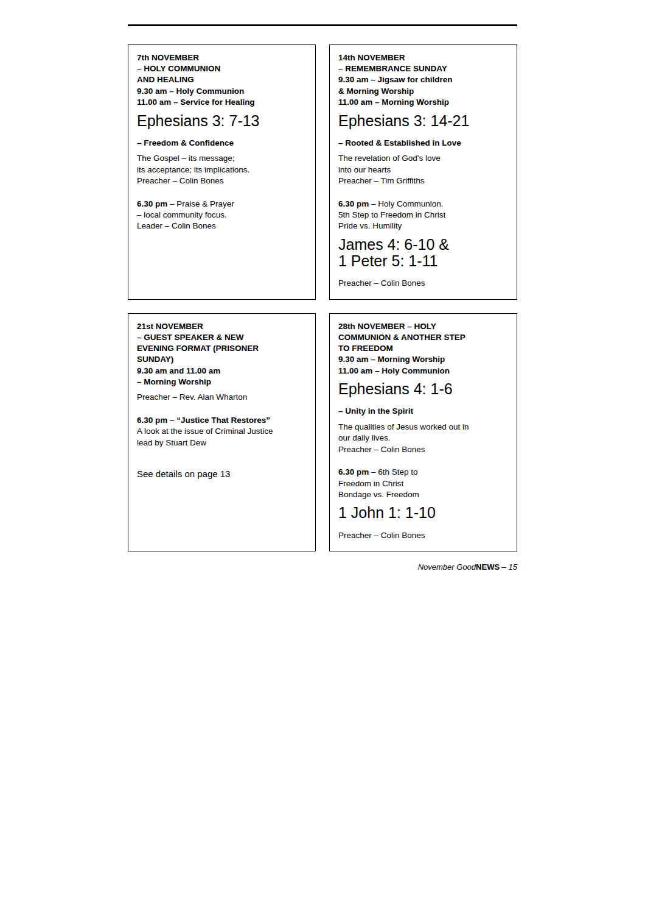7th NOVEMBER
– HOLY COMMUNION
AND HEALING
9.30 am – Holy Communion
11.00 am – Service for Healing
Ephesians 3: 7-13
– Freedom & Confidence
The Gospel – its message;
its acceptance; its implications.
Preacher – Colin Bones
6.30 pm – Praise & Prayer
– local community focus.
Leader – Colin Bones
14th NOVEMBER
– REMEMBRANCE SUNDAY
9.30 am – Jigsaw for children
& Morning Worship
11.00 am – Morning Worship
Ephesians 3: 14-21
– Rooted & Established in Love
The revelation of God's love
into our hearts
Preacher – Tim Griffiths
6.30 pm – Holy Communion.
5th Step to Freedom in Christ
Pride vs. Humility
James 4: 6-10 &
1 Peter 5: 1-11
Preacher – Colin Bones
21st NOVEMBER
– GUEST SPEAKER & NEW
EVENING FORMAT (PRISONER
SUNDAY)
9.30 am and 11.00 am
– Morning Worship
Preacher – Rev. Alan Wharton
6.30 pm – “Justice That Restores”
A look at the issue of Criminal Justice
lead by Stuart Dew
See details on page 13
28th NOVEMBER – HOLY
COMMUNION & ANOTHER STEP
TO FREEDOM
9.30 am – Morning Worship
11.00 am – Holy Communion
Ephesians 4: 1-6
– Unity in the Spirit
The qualities of Jesus worked out in
our daily lives.
Preacher – Colin Bones
6.30 pm – 6th Step to
Freedom in Christ
Bondage vs. Freedom
1 John 1: 1-10
Preacher – Colin Bones
November GoodNEWS – 15